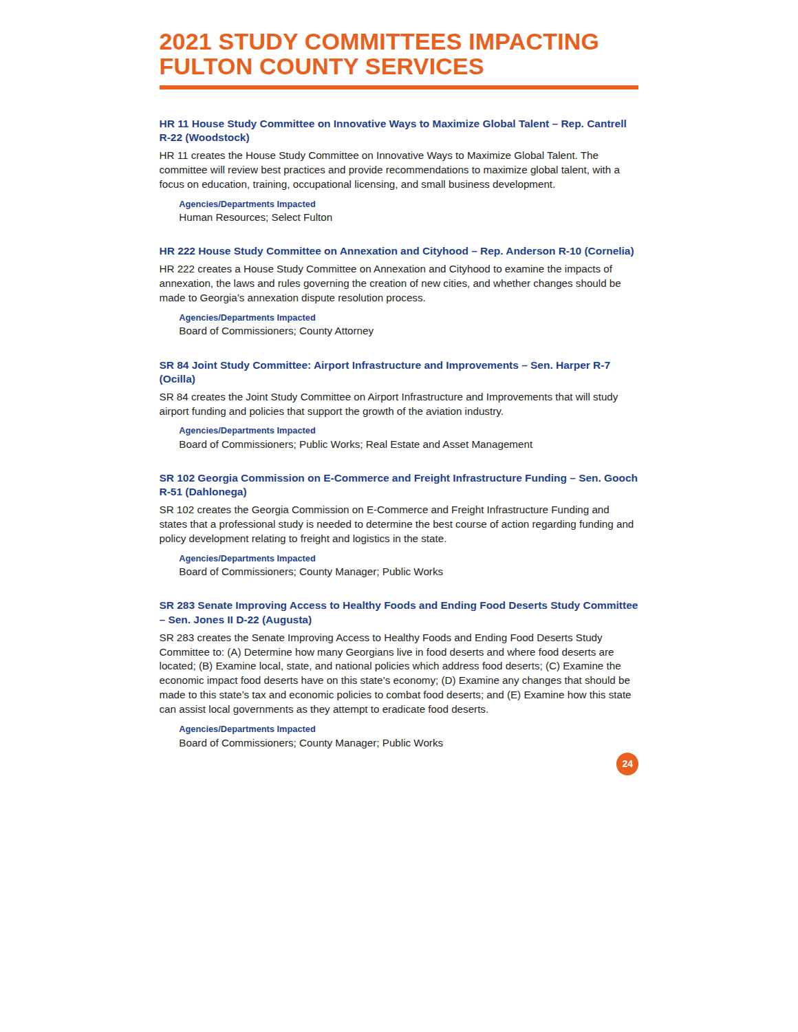2021 Study Committees Impacting Fulton County Services
HR 11 House Study Committee on Innovative Ways to Maximize Global Talent – Rep. Cantrell R-22 (Woodstock)
HR 11 creates the House Study Committee on Innovative Ways to Maximize Global Talent. The committee will review best practices and provide recommendations to maximize global talent, with a focus on education, training, occupational licensing, and small business development.
Agencies/Departments Impacted
Human Resources; Select Fulton
HR 222 House Study Committee on Annexation and Cityhood – Rep. Anderson R-10 (Cornelia)
HR 222 creates a House Study Committee on Annexation and Cityhood to examine the impacts of annexation, the laws and rules governing the creation of new cities, and whether changes should be made to Georgia’s annexation dispute resolution process.
Agencies/Departments Impacted
Board of Commissioners; County Attorney
SR 84 Joint Study Committee: Airport Infrastructure and Improvements – Sen. Harper R-7 (Ocilla)
SR 84 creates the Joint Study Committee on Airport Infrastructure and Improvements that will study airport funding and policies that support the growth of the aviation industry.
Agencies/Departments Impacted
Board of Commissioners; Public Works; Real Estate and Asset Management
SR 102 Georgia Commission on E-Commerce and Freight Infrastructure Funding – Sen. Gooch R-51 (Dahlonega)
SR 102 creates the Georgia Commission on E-Commerce and Freight Infrastructure Funding and states that a professional study is needed to determine the best course of action regarding funding and policy development relating to freight and logistics in the state.
Agencies/Departments Impacted
Board of Commissioners; County Manager; Public Works
SR 283 Senate Improving Access to Healthy Foods and Ending Food Deserts Study Committee – Sen. Jones II D-22 (Augusta)
SR 283 creates the Senate Improving Access to Healthy Foods and Ending Food Deserts Study Committee to: (A) Determine how many Georgians live in food deserts and where food deserts are located; (B) Examine local, state, and national policies which address food deserts; (C) Examine the economic impact food deserts have on this state’s economy; (D) Examine any changes that should be made to this state’s tax and economic policies to combat food deserts; and (E) Examine how this state can assist local governments as they attempt to eradicate food deserts.
Agencies/Departments Impacted
Board of Commissioners; County Manager; Public Works
24